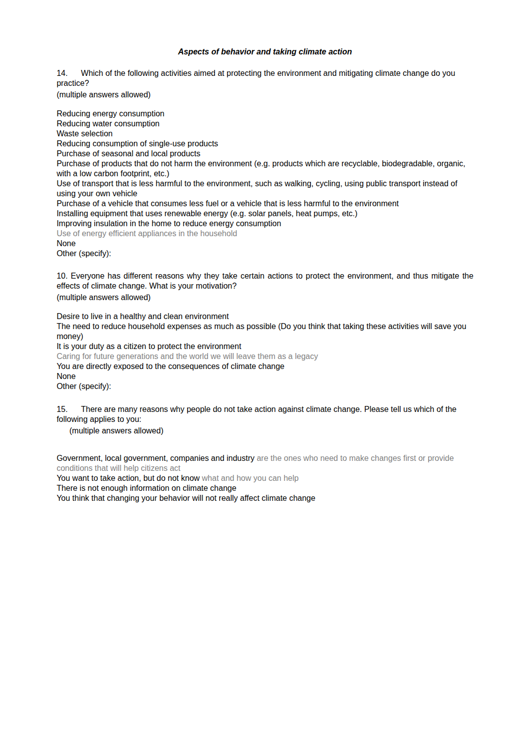Aspects of behavior and taking climate action
14. Which of the following activities aimed at protecting the environment and mitigating climate change do you practice?
(multiple answers allowed)
Reducing energy consumption
Reducing water consumption
Waste selection
Reducing consumption of single-use products
Purchase of seasonal and local products
Purchase of products that do not harm the environment (e.g. products which are recyclable, biodegradable, organic, with a low carbon footprint, etc.)
Use of transport that is less harmful to the environment, such as walking, cycling, using public transport instead of using your own vehicle
Purchase of a vehicle that consumes less fuel or a vehicle that is less harmful to the environment
Installing equipment that uses renewable energy (e.g. solar panels, heat pumps, etc.)
Improving insulation in the home to reduce energy consumption
Use of energy efficient appliances in the household
None
Other (specify):
10. Everyone has different reasons why they take certain actions to protect the environment, and thus mitigate the effects of climate change. What is your motivation?
(multiple answers allowed)
Desire to live in a healthy and clean environment
The need to reduce household expenses as much as possible (Do you think that taking these activities will save you money)
It is your duty as a citizen to protect the environment
Caring for future generations and the world we will leave them as a legacy
You are directly exposed to the consequences of climate change
None
Other (specify):
15. There are many reasons why people do not take action against climate change. Please tell us which of the following applies to you:
(multiple answers allowed)
Government, local government, companies and industry are the ones who need to make changes first or provide conditions that will help citizens act
You want to take action, but do not know what and how you can help
There is not enough information on climate change
You think that changing your behavior will not really affect climate change